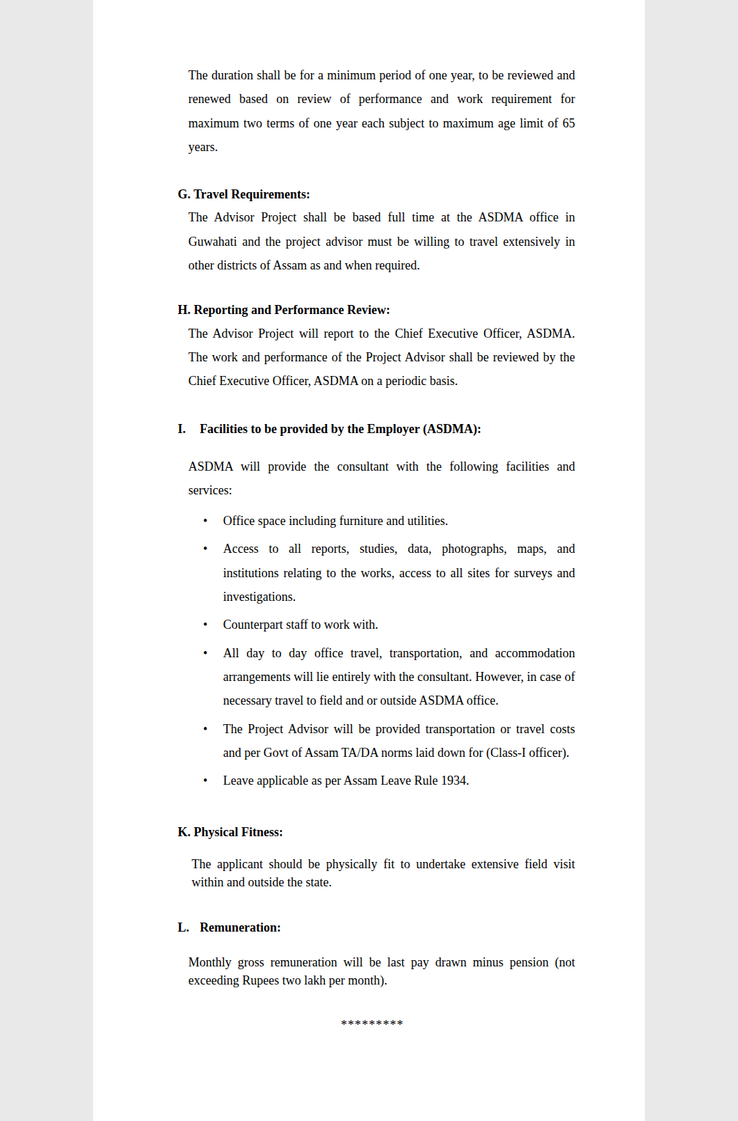The duration shall be for a minimum period of one year, to be reviewed and renewed based on review of performance and work requirement for maximum two terms of one year each subject to maximum age limit of 65 years.
G. Travel Requirements:
The Advisor Project shall be based full time at the ASDMA office in Guwahati and the project advisor must be willing to travel extensively in other districts of Assam as and when required.
H. Reporting and Performance Review:
The Advisor Project will report to the Chief Executive Officer, ASDMA. The work and performance of the Project Advisor shall be reviewed by the Chief Executive Officer, ASDMA on a periodic basis.
I.
Facilities to be provided by the Employer (ASDMA):
ASDMA will provide the consultant with the following facilities and services:
Office space including furniture and utilities.
Access to all reports, studies, data, photographs, maps, and institutions relating to the works, access to all sites for surveys and investigations.
Counterpart staff to work with.
All day to day office travel, transportation, and accommodation arrangements will lie entirely with the consultant. However, in case of necessary travel to field and or outside ASDMA office.
The Project Advisor will be provided transportation or travel costs and per Govt of Assam TA/DA norms laid down for (Class-I officer).
Leave applicable as per Assam Leave Rule 1934.
K. Physical Fitness:
The applicant should be physically fit to undertake extensive field visit within and outside the state.
L.
Remuneration:
Monthly gross remuneration will be last pay drawn minus pension (not exceeding Rupees two lakh per month).
*********